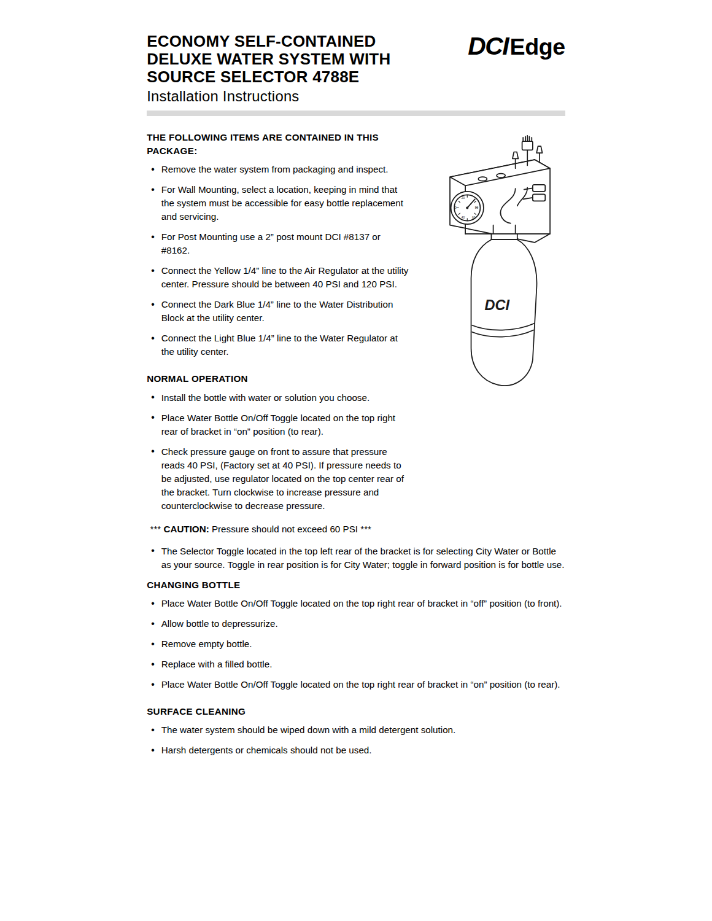Economy Self-Contained
Deluxe Water System with
Source Selector 4788E Installation Instructions
DCI Edge
The following items are contained in this package:
Remove the water system from packaging and inspect.
For Wall Mounting, select a location, keeping in mind that the system must be accessible for easy bottle replacement and servicing.
For Post Mounting use a 2” post mount DCI #8137 or #8162.
Connect the Yellow 1/4” line to the Air Regulator at the utility center. Pressure should be between 40 PSI and 120 PSI.
Connect the Dark Blue 1/4” line to the Water Distribution Block at the utility center.
Connect the Light Blue 1/4” line to the Water Regulator at the utility center.
Normal Operation
Install the bottle with water or solution you choose.
Place Water Bottle On/Off Toggle located on the top right rear of bracket in “on” position (to rear).
Check pressure gauge on front to assure that pressure reads 40 PSI, (Factory set at 40 PSI). If pressure needs to be adjusted, use regulator located on the top center rear of the bracket. Turn clockwise to increase pressure and counterclockwise to decrease pressure.
20 0 40 60 80 DCI
*** Caution: Pressure should not exceed 60 PSI ***
The Selector Toggle located in the top left rear of the bracket is for selecting City Water or Bottle as your source. Toggle in rear position is for City Water; toggle in forward position is for bottle use.
Changing Bottle
Place Water Bottle On/Off Toggle located on the top right rear of bracket in “off” position (to front).
Allow bottle to depressurize.
Remove empty bottle.
Replace with a filled bottle.
Place Water Bottle On/Off Toggle located on the top right rear of bracket in “on” position (to rear).
Surface Cleaning
The water system should be wiped down with a mild detergent solution.
Harsh detergents or chemicals should not be used.